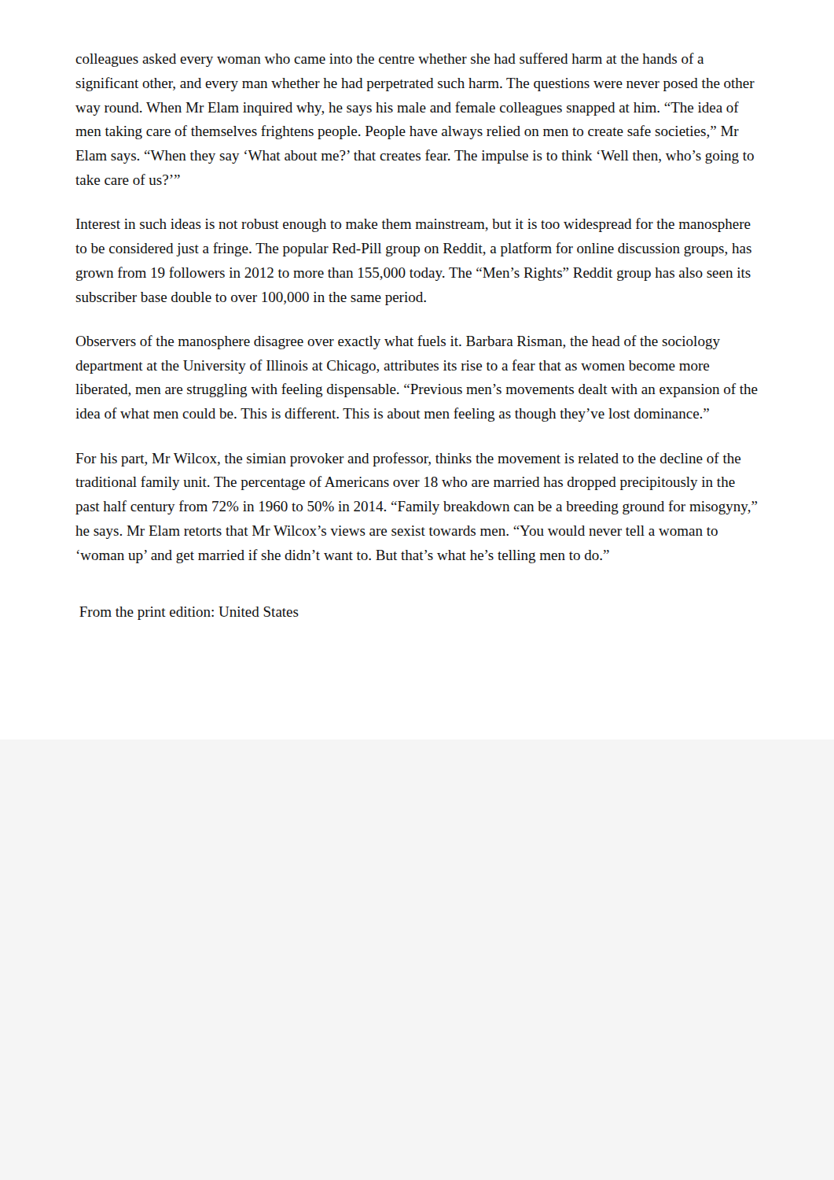colleagues asked every woman who came into the centre whether she had suffered harm at the hands of a significant other, and every man whether he had perpetrated such harm. The questions were never posed the other way round. When Mr Elam inquired why, he says his male and female colleagues snapped at him. “The idea of men taking care of themselves frightens people. People have always relied on men to create safe societies,” Mr Elam says. “When they say ‘What about me?’ that creates fear. The impulse is to think ‘Well then, who’s going to take care of us?’”
Interest in such ideas is not robust enough to make them mainstream, but it is too widespread for the manosphere to be considered just a fringe. The popular Red-Pill group on Reddit, a platform for online discussion groups, has grown from 19 followers in 2012 to more than 155,000 today. The “Men’s Rights” Reddit group has also seen its subscriber base double to over 100,000 in the same period.
Observers of the manosphere disagree over exactly what fuels it. Barbara Risman, the head of the sociology department at the University of Illinois at Chicago, attributes its rise to a fear that as women become more liberated, men are struggling with feeling dispensable. “Previous men’s movements dealt with an expansion of the idea of what men could be. This is different. This is about men feeling as though they’ve lost dominance.”
For his part, Mr Wilcox, the simian provoker and professor, thinks the movement is related to the decline of the traditional family unit. The percentage of Americans over 18 who are married has dropped precipitously in the past half century from 72% in 1960 to 50% in 2014. “Family breakdown can be a breeding ground for misogyny,” he says. Mr Elam retorts that Mr Wilcox’s views are sexist towards men. “You would never tell a woman to ‘woman up’ and get married if she didn’t want to. But that’s what he’s telling men to do.”
From the print edition: United States